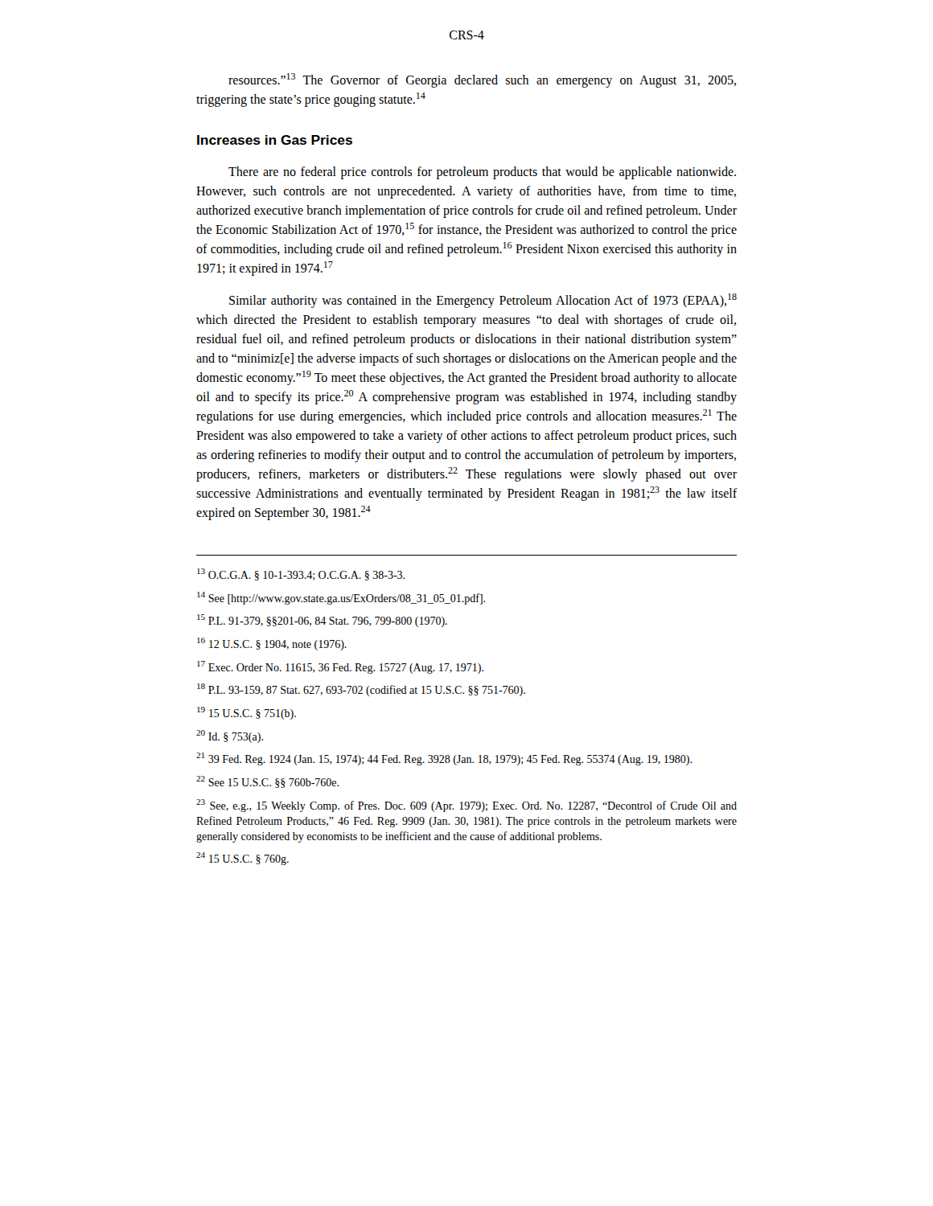CRS-4
resources.”13 The Governor of Georgia declared such an emergency on August 31, 2005, triggering the state’s price gouging statute.14
Increases in Gas Prices
There are no federal price controls for petroleum products that would be applicable nationwide. However, such controls are not unprecedented. A variety of authorities have, from time to time, authorized executive branch implementation of price controls for crude oil and refined petroleum. Under the Economic Stabilization Act of 1970,15 for instance, the President was authorized to control the price of commodities, including crude oil and refined petroleum.16 President Nixon exercised this authority in 1971; it expired in 1974.17
Similar authority was contained in the Emergency Petroleum Allocation Act of 1973 (EPAA),18 which directed the President to establish temporary measures “to deal with shortages of crude oil, residual fuel oil, and refined petroleum products or dislocations in their national distribution system” and to “minimiz[e] the adverse impacts of such shortages or dislocations on the American people and the domestic economy.”19 To meet these objectives, the Act granted the President broad authority to allocate oil and to specify its price.20 A comprehensive program was established in 1974, including standby regulations for use during emergencies, which included price controls and allocation measures.21 The President was also empowered to take a variety of other actions to affect petroleum product prices, such as ordering refineries to modify their output and to control the accumulation of petroleum by importers, producers, refiners, marketers or distributers.22 These regulations were slowly phased out over successive Administrations and eventually terminated by President Reagan in 1981;23 the law itself expired on September 30, 1981.24
13 O.C.G.A. § 10-1-393.4; O.C.G.A. § 38-3-3.
14 See [http://www.gov.state.ga.us/ExOrders/08_31_05_01.pdf].
15 P.L. 91-379, §§201-06, 84 Stat. 796, 799-800 (1970).
16 12 U.S.C. § 1904, note (1976).
17 Exec. Order No. 11615, 36 Fed. Reg. 15727 (Aug. 17, 1971).
18 P.L. 93-159, 87 Stat. 627, 693-702 (codified at 15 U.S.C. §§ 751-760).
19 15 U.S.C. § 751(b).
20 Id. § 753(a).
21 39 Fed. Reg. 1924 (Jan. 15, 1974); 44 Fed. Reg. 3928 (Jan. 18, 1979); 45 Fed. Reg. 55374 (Aug. 19, 1980).
22 See 15 U.S.C. §§ 760b-760e.
23 See, e.g., 15 Weekly Comp. of Pres. Doc. 609 (Apr. 1979); Exec. Ord. No. 12287, “Decontrol of Crude Oil and Refined Petroleum Products,” 46 Fed. Reg. 9909 (Jan. 30, 1981). The price controls in the petroleum markets were generally considered by economists to be inefficient and the cause of additional problems.
24 15 U.S.C. § 760g.